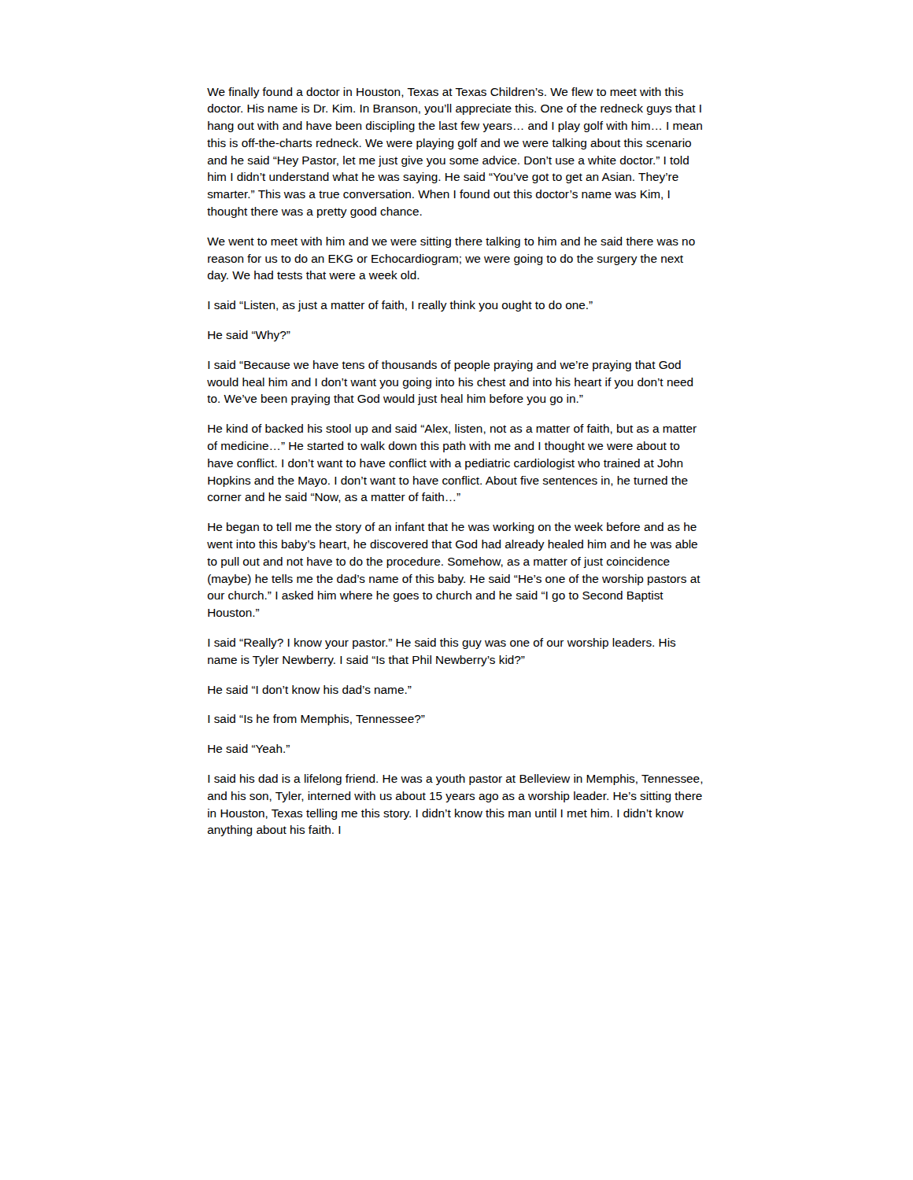We finally found a doctor in Houston, Texas at Texas Children’s. We flew to meet with this doctor. His name is Dr. Kim. In Branson, you’ll appreciate this. One of the redneck guys that I hang out with and have been discipling the last few years… and I play golf with him… I mean this is off-the-charts redneck. We were playing golf and we were talking about this scenario and he said “Hey Pastor, let me just give you some advice. Don’t use a white doctor.” I told him I didn’t understand what he was saying. He said “You’ve got to get an Asian. They’re smarter.” This was a true conversation. When I found out this doctor’s name was Kim, I thought there was a pretty good chance.
We went to meet with him and we were sitting there talking to him and he said there was no reason for us to do an EKG or Echocardiogram; we were going to do the surgery the next day. We had tests that were a week old.
I said “Listen, as just a matter of faith, I really think you ought to do one.”
He said “Why?”
I said “Because we have tens of thousands of people praying and we’re praying that God would heal him and I don’t want you going into his chest and into his heart if you don’t need to. We’ve been praying that God would just heal him before you go in.”
He kind of backed his stool up and said “Alex, listen, not as a matter of faith, but as a matter of medicine…” He started to walk down this path with me and I thought we were about to have conflict. I don’t want to have conflict with a pediatric cardiologist who trained at John Hopkins and the Mayo. I don’t want to have conflict. About five sentences in, he turned the corner and he said “Now, as a matter of faith…”
He began to tell me the story of an infant that he was working on the week before and as he went into this baby’s heart, he discovered that God had already healed him and he was able to pull out and not have to do the procedure. Somehow, as a matter of just coincidence (maybe) he tells me the dad’s name of this baby. He said “He’s one of the worship pastors at our church.” I asked him where he goes to church and he said “I go to Second Baptist Houston.”
I said “Really? I know your pastor.” He said this guy was one of our worship leaders. His name is Tyler Newberry. I said “Is that Phil Newberry’s kid?”
He said “I don’t know his dad’s name.”
I said “Is he from Memphis, Tennessee?”
He said “Yeah.”
I said his dad is a lifelong friend. He was a youth pastor at Belleview in Memphis, Tennessee, and his son, Tyler, interned with us about 15 years ago as a worship leader. He’s sitting there in Houston, Texas telling me this story. I didn’t know this man until I met him. I didn’t know anything about his faith. I